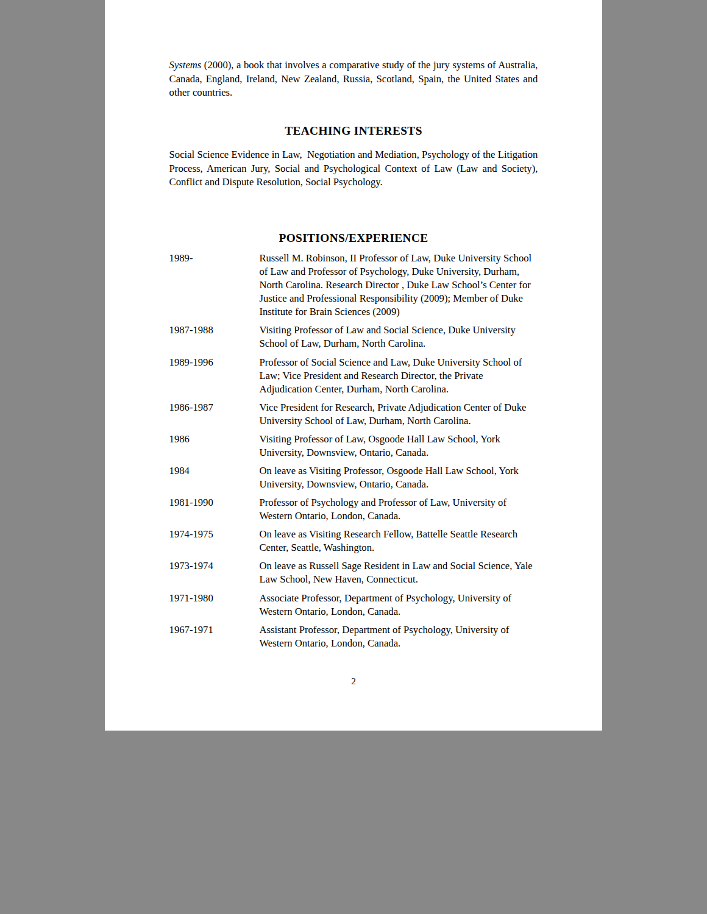Systems (2000), a book that involves a comparative study of the jury systems of Australia, Canada, England, Ireland, New Zealand, Russia, Scotland, Spain, the United States and other countries.
TEACHING INTERESTS
Social Science Evidence in Law, Negotiation and Mediation, Psychology of the Litigation Process, American Jury, Social and Psychological Context of Law (Law and Society), Conflict and Dispute Resolution, Social Psychology.
POSITIONS/EXPERIENCE
| 1989- | Russell M. Robinson, II Professor of Law, Duke University School of Law and Professor of Psychology, Duke University, Durham, North Carolina. Research Director , Duke Law School’s Center for Justice and Professional Responsibility (2009); Member of Duke Institute for Brain Sciences (2009) |
| 1987-1988 | Visiting Professor of Law and Social Science, Duke University School of Law, Durham, North Carolina. |
| 1989-1996 | Professor of Social Science and Law, Duke University School of Law; Vice President and Research Director, the Private Adjudication Center, Durham, North Carolina. |
| 1986-1987 | Vice President for Research, Private Adjudication Center of Duke University School of Law, Durham, North Carolina. |
| 1986 | Visiting Professor of Law, Osgoode Hall Law School, York University, Downsview, Ontario, Canada. |
| 1984 | On leave as Visiting Professor, Osgoode Hall Law School, York University, Downsview, Ontario, Canada. |
| 1981-1990 | Professor of Psychology and Professor of Law, University of Western Ontario, London, Canada. |
| 1974-1975 | On leave as Visiting Research Fellow, Battelle Seattle Research Center, Seattle, Washington. |
| 1973-1974 | On leave as Russell Sage Resident in Law and Social Science, Yale Law School, New Haven, Connecticut. |
| 1971-1980 | Associate Professor, Department of Psychology, University of Western Ontario, London, Canada. |
| 1967-1971 | Assistant Professor, Department of Psychology, University of Western Ontario, London, Canada. |
2